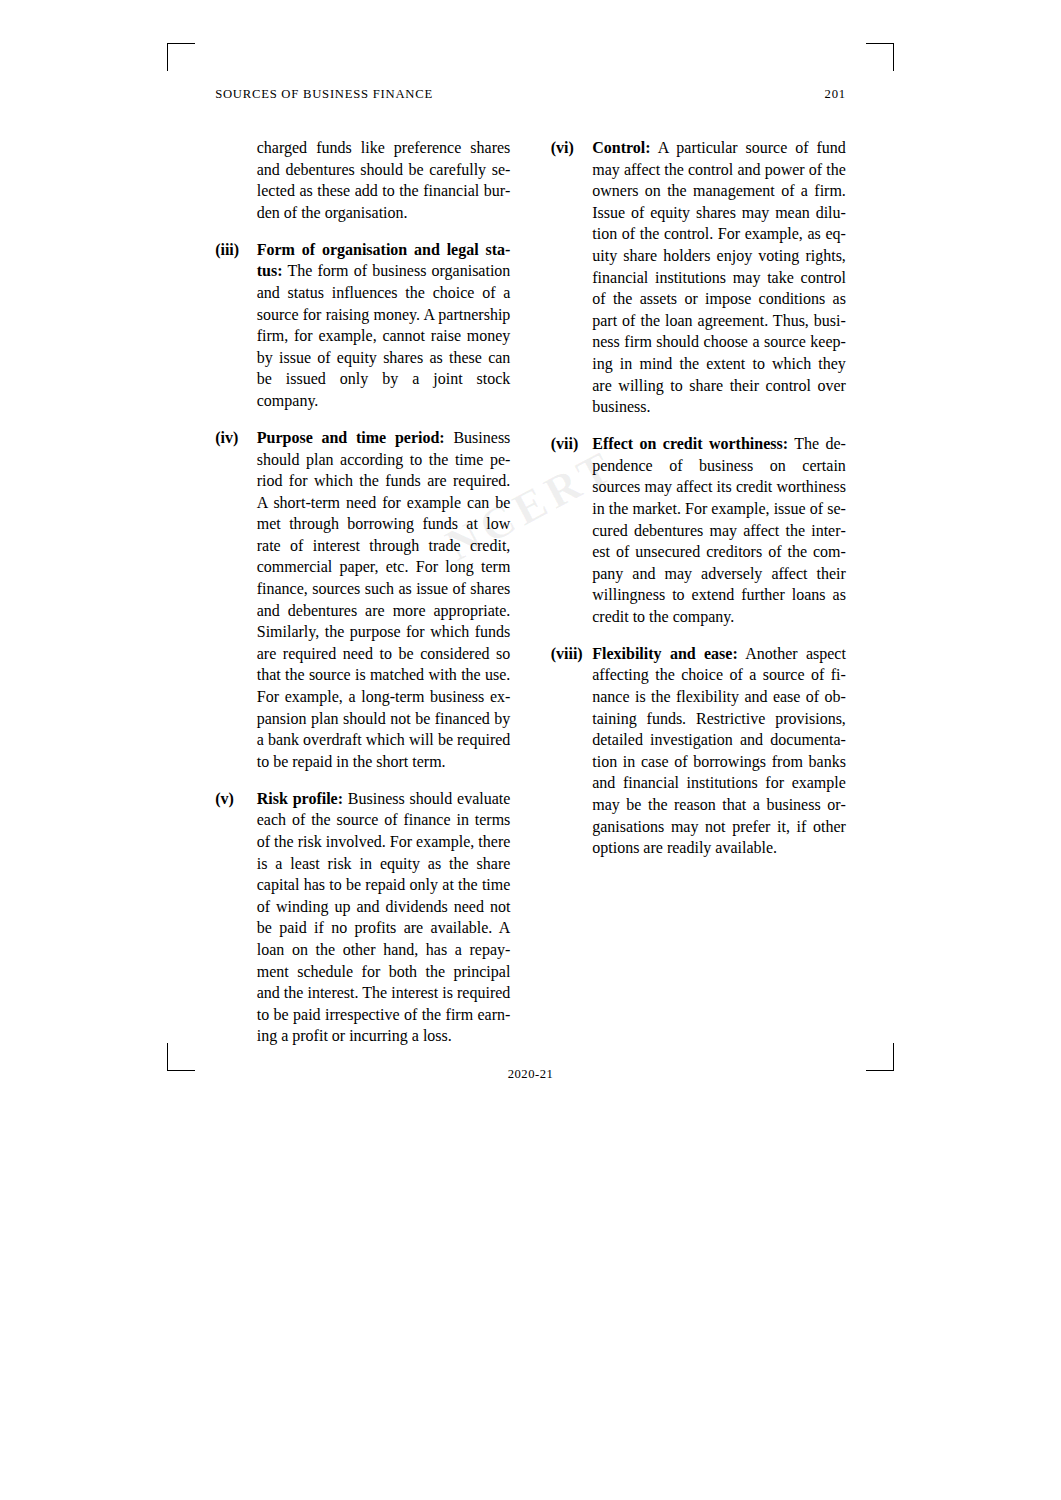NCERT
Sources of Business Finance 201
charged funds like preference shares and debentures should be carefully selected as these add to the financial burden of the organisation.
(iii) Form of organisation and legal status: The form of business organisation and status influences the choice of a source for raising money. A partnership firm, for example, cannot raise money by issue of equity shares as these can be issued only by a joint stock company.
(iv) Purpose and time period: Business should plan according to the time period for which the funds are required. A short-term need for example can be met through borrowing funds at low rate of interest through trade credit, commercial paper, etc. For long term finance, sources such as issue of shares and debentures are more appropriate. Similarly, the purpose for which funds are required need to be considered so that the source is matched with the use. For example, a long-term business expansion plan should not be financed by a bank overdraft which will be required to be repaid in the short term.
(v) Risk profile: Business should evaluate each of the source of finance in terms of the risk involved. For example, there is a least risk in equity as the share capital has to be repaid only at the time of winding up and dividends need not be paid if no profits are available. A loan on the other hand, has a repayment schedule for both the principal and the interest. The interest is required to be paid irrespective of the firm earning a profit or incurring a loss.
(vi) Control: A particular source of fund may affect the control and power of the owners on the management of a firm. Issue of equity shares may mean dilution of the control. For example, as equity share holders enjoy voting rights, financial institutions may take control of the assets or impose conditions as part of the loan agreement. Thus, business firm should choose a source keeping in mind the extent to which they are willing to share their control over business.
(vii) Effect on credit worthiness: The dependence of business on certain sources may affect its credit worthiness in the market. For example, issue of secured debentures may affect the interest of unsecured creditors of the company and may adversely affect their willingness to extend further loans as credit to the company.
(viii) Flexibility and ease: Another aspect affecting the choice of a source of finance is the flexibility and ease of obtaining funds. Restrictive provisions, detailed investigation and documentation in case of borrowings from banks and financial institutions for example may be the reason that a business organisations may not prefer it, if other options are readily available.
2020-21